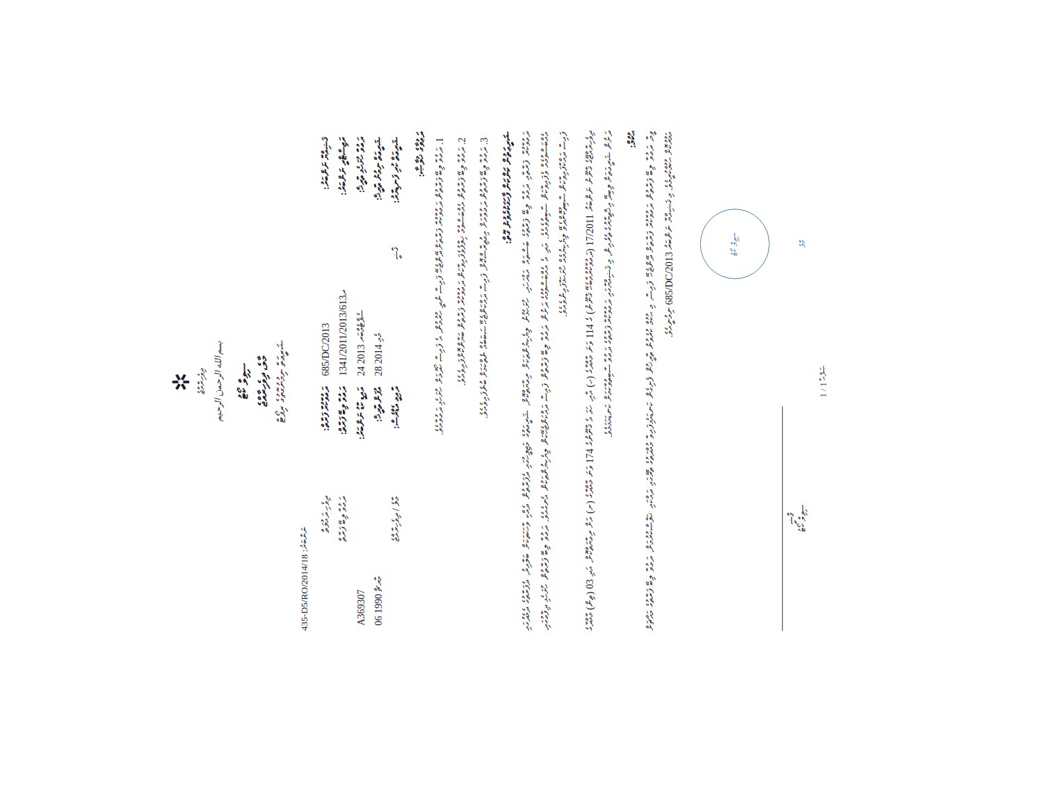✲
ދިވެހިރާއްޖެ
بسم الله الرحمن الرحيم
ސިވިލް ކޯޓު
މާލެ، ދިވެހިރާއްޖެ
ޝަރީޢަތް ނިމުނުގޮތުގެ ރިޕޯޓް
435-D5/RO/2014/18 :ނަންބަރު
| ޤަޟިއްޔާ ނަންބަރު: | 685/DC/2013 | ދަޢުވާކުރާ ފަރާތް: | ދިވެހި ދައުލަތް |
| ރަޖިސްޓްރީ ނަންބަރު: | 1341/2011/2013/ދ613 | ދަޢުވާ ލިބޭ ފަރާތް: | ދަޢުވާ ލިބޭ ފަރާތް |
| ދަޢުވާ ހުށަހެޅި ތާރީޚް: | 24 ސެޕްޓެމްބަރ 2013 | އައިޑީ ކާޑު ނަންބަރު: | A369307 |
| ޝަރީޢަތް ނިމުނު ތާރީޚް: | 28 މެއި 2014 | އުފަން ތާރީޚް: | 06 މާރޗް 1990 |
| ޝަރީޢަތް ކުރި ފަނޑިޔާރު: | ޤާޟީ | ދާއިމީ އެޑްރެސް: | މާލެ / ދިވެހިރާއްޖެ |
ދަޢުވާގެ ޚުލާޞާ:
ދަޢުވާ ލިބޭ ފަރާތުން ދަޢުވާކުރާ ފަރާތަށް ދޭންޖެހޭ ފައިސާ ނުދީ ހުރުމުން، އެ ފައިސާ ހޯދުމަށް ހުށަހެޅި ދަޢުވާއެވެ.
ދަޢުވާ ލިބޭ ފަރާތުން އެއްބަސްވުމާ ޚިލާފުވެފައިވާކަން ދަޢުވާކުރާ ފަރާތުން ބަޔާންކޮށްފައިވެއެވެ.
ދަޢުވާ ލިބޭ ފަރާތުން ދަޢުވާއަށް އިޢުތިރާޟްކޮށް، ފައިސާ ދައްކަންޖެހޭ ސަބަބެއް ނެތްކަމަށް ބުނެފައިވެއެވެ.
ޝަރީޢަތުން ކަންކަން ފާހަގަކުރެވުނު ގޮތް:
ދަޢުވާކުރާ ފަރާތާއި ދަޢުވާ ލިބޭ ފަރާތުގެ ބަސްތައް އަޑުއަހައި، ހުށަހެޅުނު ލިޔެކިޔުންތަކަށް ރިޢާޔަތްކޮށް، ޝަރީޢަތުގެ މަޖިލީހުގައި ދެފަރާތުން ދެއްކި ވާހަކަތަކަށް ބަލާއިރު، ދެފަރާތުގެ ދެމެދުގައި އެއްބަސްވުމެއް ވެފައިވާކަން ސާބިތުވެއެވެ. އަދި އެ އެއްބަސްވުމުގެ ދަށުން ދަޢުވާ ލިބޭ ފަރާތުން ފައިސާ ދައްކަންޖެހޭކަން ލިޔެކިޔުންތަކުން އެނގެއެވެ. ދަޢުވާ ލިބޭ ފަރާތުން ހުށަހެޅި ދިފާޢުގައި، ފައިސާ ދައްކާފައިވާކަން ސާބިތުކޮށްދެވޭ ލިޔެކިޔުމެއް ހުށަހަޅާފައިނުވެއެވެ.
ދިވެހިރާއްޖޭގެ ޤާނޫނު ނަންބަރު 17/2011 (ދަޢުވާކުރުމާބެހޭ ޤާނޫނު) ގެ 114 ވަނަ މާއްދާގެ (ހ) އާއި، ހަމަ އެ ޤާނޫނުގެ 174 ވަނަ މާއްދާގެ (ށ) އަށް ރިޢާޔަތްކޮށް، އަދި 03 (ތިން) މާއްދާގެ ދަށުން ޝަރީޢަތަށް ލިބިދޭ އިޚްތިޔާރުގެ ތެރެއިން، މި ޤަޟިއްޔާގައި ދަޢުވާކުރާ ފަރާތުގެ ދަޢުވާ ސާބިތުވާކަމަށް ކަނޑައަޅަމެވެ.
ޙުކުމް:
ވީމާ، ދަޢުވާ ލިބޭ ފަރާތުން ދަޢުވާކުރާ ފަރާތަށް ދޭންޖެހޭ ފައިސާ، މި ޙުކުމް ކުރެވުނު ތާރީޚުން ފެށިގެން ކަނޑައެޅިފައިވާ މުއްދަތުގެ ތެރޭގައި ދައްކައި ޚަލާޞްކުރުމަށް، ދަޢުވާ ލިބޭ ފަރާތުގެ މައްޗަށް އަމުރުކޮށް ޙުކުމްކުރީމެވެ. މި ޤަޟިއްޔާ ނަންބަރު 685/DC/2013 ނިމުނީއެވެ.
ސިވިލް ކޯޓު
މާލެ
ޤާޟީ
ސިވިލް ކޯޓު
ޞަފްޙާ 1 / 1